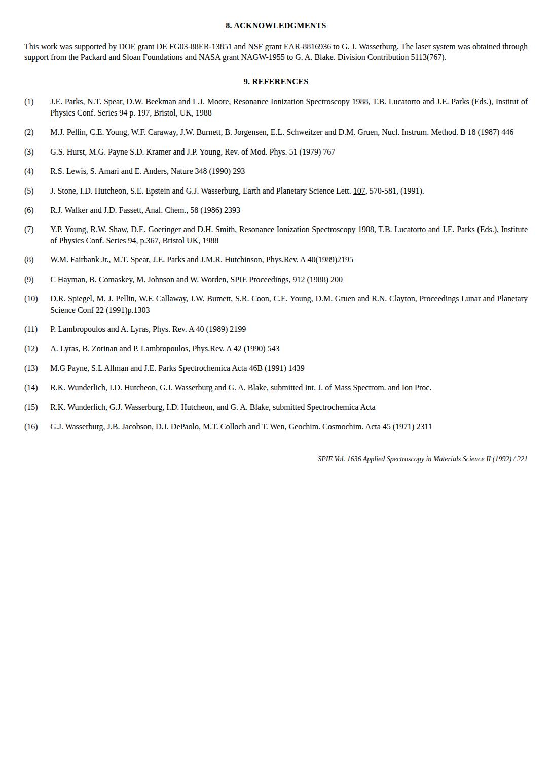8. ACKNOWLEDGMENTS
This work was supported by DOE grant DE FG03-88ER-13851 and NSF grant EAR-8816936 to G. J. Wasserburg. The laser system was obtained through support from the Packard and Sloan Foundations and NASA grant NAGW-1955 to G. A. Blake. Division Contribution 5113(767).
9. REFERENCES
(1) J.E. Parks, N.T. Spear, D.W. Beekman and L.J. Moore, Resonance Ionization Spectroscopy 1988, T.B. Lucatorto and J.E. Parks (Eds.), Institut of Physics Conf. Series 94 p. 197, Bristol, UK, 1988
(2) M.J. Pellin, C.E. Young, W.F. Caraway, J.W. Burnett, B. Jorgensen, E.L. Schweitzer and D.M. Gruen, Nucl. Instrum. Method. B 18 (1987) 446
(3) G.S. Hurst, M.G. Payne S.D. Kramer and J.P. Young, Rev. of Mod. Phys. 51 (1979) 767
(4) R.S. Lewis, S. Amari and E. Anders, Nature 348 (1990) 293
(5) J. Stone, I.D. Hutcheon, S.E. Epstein and G.J. Wasserburg, Earth and Planetary Science Lett. 107, 570-581, (1991).
(6) R.J. Walker and J.D. Fassett, Anal. Chem., 58 (1986) 2393
(7) Y.P. Young, R.W. Shaw, D.E. Goeringer and D.H. Smith, Resonance Ionization Spectroscopy 1988, T.B. Lucatorto and J.E. Parks (Eds.), Institute of Physics Conf. Series 94, p.367, Bristol UK, 1988
(8) W.M. Fairbank Jr., M.T. Spear, J.E. Parks and J.M.R. Hutchinson, Phys.Rev. A 40(1989)2195
(9) C Hayman, B. Comaskey, M. Johnson and W. Worden, SPIE Proceedings, 912 (1988) 200
(10) D.R. Spiegel, M. J. Pellin, W.F. Callaway, J.W. Bumett, S.R. Coon, C.E. Young, D.M. Gruen and R.N. Clayton, Proceedings Lunar and Planetary Science Conf 22 (1991)p.1303
(11) P. Lambropoulos and A. Lyras, Phys. Rev. A 40 (1989) 2199
(12) A. Lyras, B. Zorinan and P. Lambropoulos, Phys.Rev. A 42 (1990) 543
(13) M.G Payne, S.L Allman and J.E. Parks Spectrochemica Acta 46B (1991) 1439
(14) R.K. Wunderlich, I.D. Hutcheon, G.J. Wasserburg and G. A. Blake, submitted Int. J. of Mass Spectrom. and Ion Proc.
(15) R.K. Wunderlich, G.J. Wasserburg, I.D. Hutcheon, and G. A. Blake, submitted Spectrochemica Acta
(16) G.J. Wasserburg, J.B. Jacobson, D.J. DePaolo, M.T. Colloch and T. Wen, Geochim. Cosmochim. Acta 45 (1971) 2311
SPIE Vol. 1636 Applied Spectroscopy in Materials Science II (1992) / 221